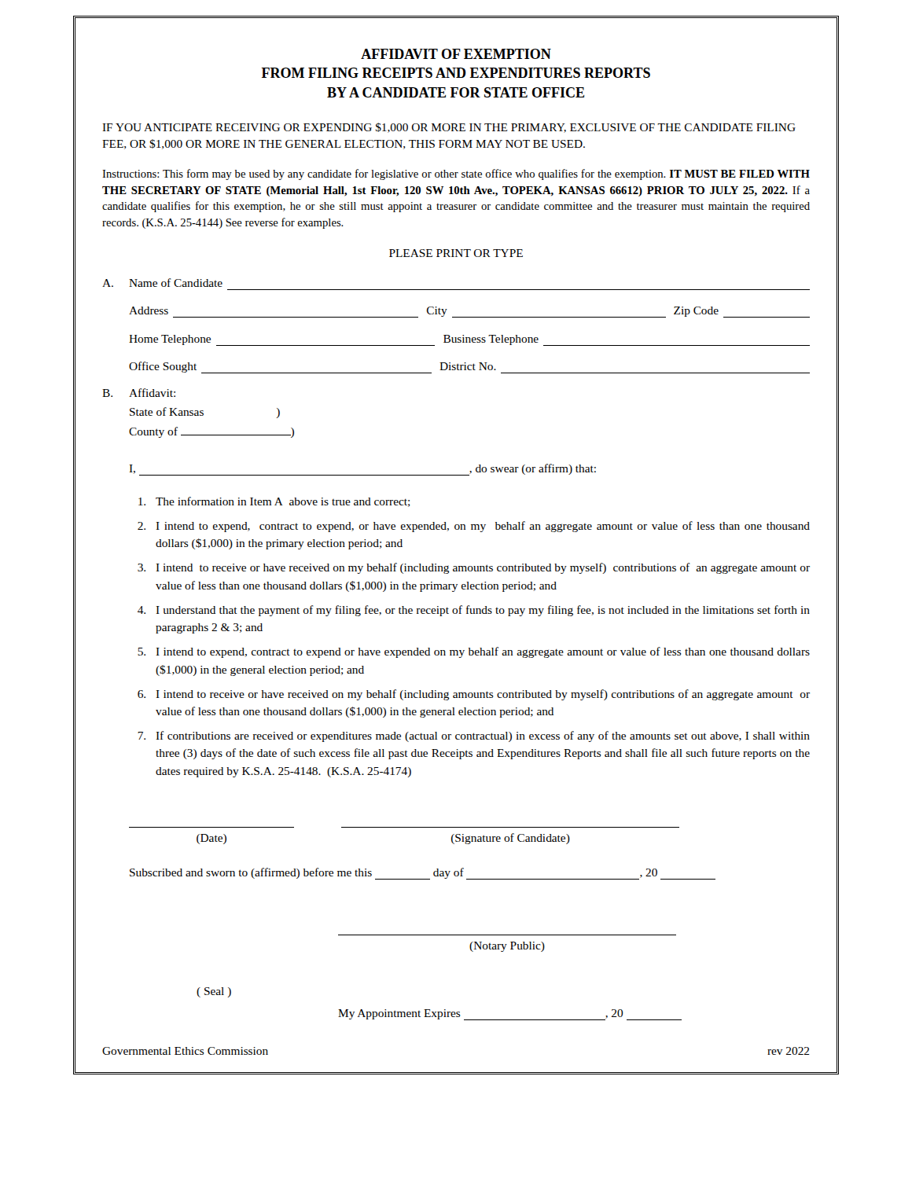AFFIDAVIT OF EXEMPTION
FROM FILING RECEIPTS AND EXPENDITURES REPORTS
BY A CANDIDATE FOR STATE OFFICE
IF YOU ANTICIPATE RECEIVING OR EXPENDING $1,000 OR MORE IN THE PRIMARY, EXCLUSIVE OF THE CANDIDATE FILING FEE, OR $1,000 OR MORE IN THE GENERAL ELECTION, THIS FORM MAY NOT BE USED.
Instructions: This form may be used by any candidate for legislative or other state office who qualifies for the exemption. IT MUST BE FILED WITH THE SECRETARY OF STATE (Memorial Hall, 1st Floor, 120 SW 10th Ave., TOPEKA, KANSAS 66612) PRIOR TO JULY 25, 2022. If a candidate qualifies for this exemption, he or she still must appoint a treasurer or candidate committee and the treasurer must maintain the required records. (K.S.A. 25-4144) See reverse for examples.
PLEASE PRINT OR TYPE
A.
Name of Candidate
Address
City
Zip Code
Home Telephone
Business Telephone
Office Sought
District No.
B.
Affidavit:
State of Kansas )
County of )
I, , do swear (or affirm) that:
The information in Item A above is true and correct;
I intend to expend, contract to expend, or have expended, on my behalf an aggregate amount or value of less than one thousand dollars ($1,000) in the primary election period; and
I intend to receive or have received on my behalf (including amounts contributed by myself) contributions of an aggregate amount or value of less than one thousand dollars ($1,000) in the primary election period; and
I understand that the payment of my filing fee, or the receipt of funds to pay my filing fee, is not included in the limitations set forth in paragraphs 2 & 3; and
I intend to expend, contract to expend or have expended on my behalf an aggregate amount or value of less than one thousand dollars ($1,000) in the general election period; and
I intend to receive or have received on my behalf (including amounts contributed by myself) contributions of an aggregate amount or value of less than one thousand dollars ($1,000) in the general election period; and
If contributions are received or expenditures made (actual or contractual) in excess of any of the amounts set out above, I shall within three (3) days of the date of such excess file all past due Receipts and Expenditures Reports and shall file all such future reports on the dates required by K.S.A. 25-4148. (K.S.A. 25-4174)
(Date)
(Signature of Candidate)
Subscribed and sworn to (affirmed) before me this day of , 20
(Notary Public)
( Seal )
My Appointment Expires , 20
Governmental Ethics Commission
rev 2022